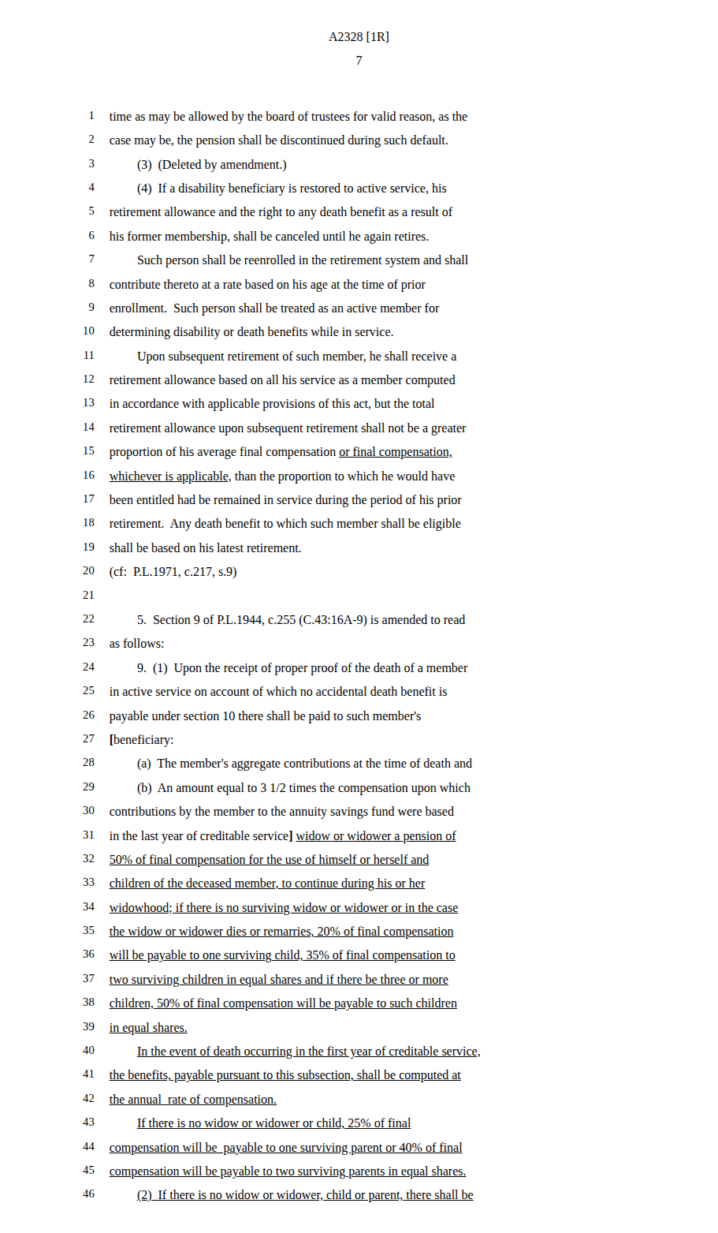A2328 [1R]
7
time as may be allowed by the board of trustees for valid reason, as the
case may be, the pension shall be discontinued during such default.
(3) (Deleted by amendment.)
(4) If a disability beneficiary is restored to active service, his
retirement allowance and the right to any death benefit as a result of
his former membership, shall be canceled until he again retires.
Such person shall be reenrolled in the retirement system and shall
contribute thereto at a rate based on his age at the time of prior
enrollment. Such person shall be treated as an active member for
determining disability or death benefits while in service.
Upon subsequent retirement of such member, he shall receive a
retirement allowance based on all his service as a member computed
in accordance with applicable provisions of this act, but the total
retirement allowance upon subsequent retirement shall not be a greater
proportion of his average final compensation or final compensation,
whichever is applicable, than the proportion to which he would have
been entitled had be remained in service during the period of his prior
retirement. Any death benefit to which such member shall be eligible
shall be based on his latest retirement.
(cf: P.L.1971, c.217, s.9)
5. Section 9 of P.L.1944, c.255 (C.43:16A-9) is amended to read
as follows:
9. (1) Upon the receipt of proper proof of the death of a member
in active service on account of which no accidental death benefit is
payable under section 10 there shall be paid to such member's
[beneficiary:
(a) The member's aggregate contributions at the time of death and
(b) An amount equal to 3 1/2 times the compensation upon which
contributions by the member to the annuity savings fund were based
in the last year of creditable service] widow or widower a pension of
50% of final compensation for the use of himself or herself and
children of the deceased member, to continue during his or her
widowhood; if there is no surviving widow or widower or in the case
the widow or widower dies or remarries, 20% of final compensation
will be payable to one surviving child, 35% of final compensation to
two surviving children in equal shares and if there be three or more
children, 50% of final compensation will be payable to such children
in equal shares.
In the event of death occurring in the first year of creditable service,
the benefits, payable pursuant to this subsection, shall be computed at
the annual rate of compensation.
If there is no widow or widower or child, 25% of final
compensation will be payable to one surviving parent or 40% of final
compensation will be payable to two surviving parents in equal shares.
(2) If there is no widow or widower, child or parent, there shall be